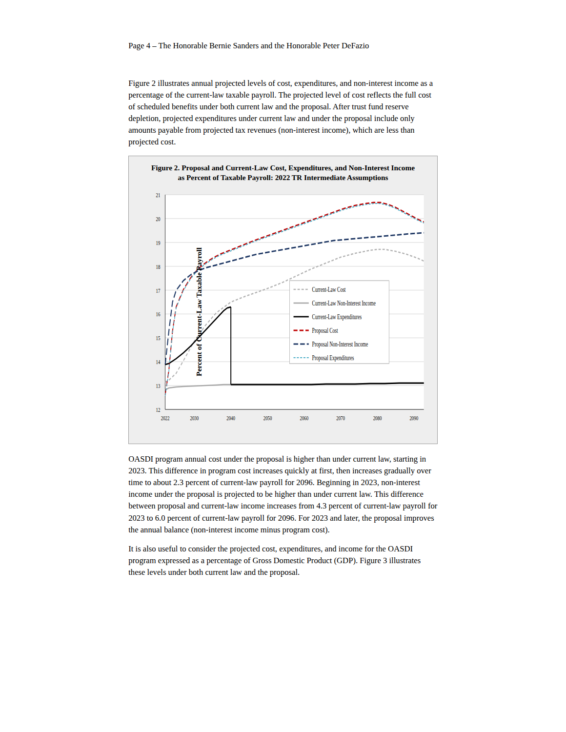Page 4 – The Honorable Bernie Sanders and the Honorable Peter DeFazio
Figure 2 illustrates annual projected levels of cost, expenditures, and non-interest income as a percentage of the current-law taxable payroll. The projected level of cost reflects the full cost of scheduled benefits under both current law and the proposal. After trust fund reserve depletion, projected expenditures under current law and under the proposal include only amounts payable from projected tax revenues (non-interest income), which are less than projected cost.
Figure 2. Proposal and Current-Law Cost, Expenditures, and Non-Interest Income
as Percent of Taxable Payroll: 2022 TR Intermediate Assumptions
Percent of Current-Law Taxable Payroll
21 20 19 18 17 16 15 14 13 12 2022 2030 2040 2050 2060 2070 2080 2090 Current-Law Cost Current-Law Non-Interest Income Current-Law Expenditures Proposal Cost Proposal Non-Interest Income Proposal Expenditures
OASDI program annual cost under the proposal is higher than under current law, starting in 2023. This difference in program cost increases quickly at first, then increases gradually over time to about 2.3 percent of current-law payroll for 2096. Beginning in 2023, non-interest income under the proposal is projected to be higher than under current law. This difference between proposal and current-law income increases from 4.3 percent of current-law payroll for 2023 to 6.0 percent of current-law payroll for 2096. For 2023 and later, the proposal improves the annual balance (non-interest income minus program cost).
It is also useful to consider the projected cost, expenditures, and income for the OASDI program expressed as a percentage of Gross Domestic Product (GDP). Figure 3 illustrates these levels under both current law and the proposal.